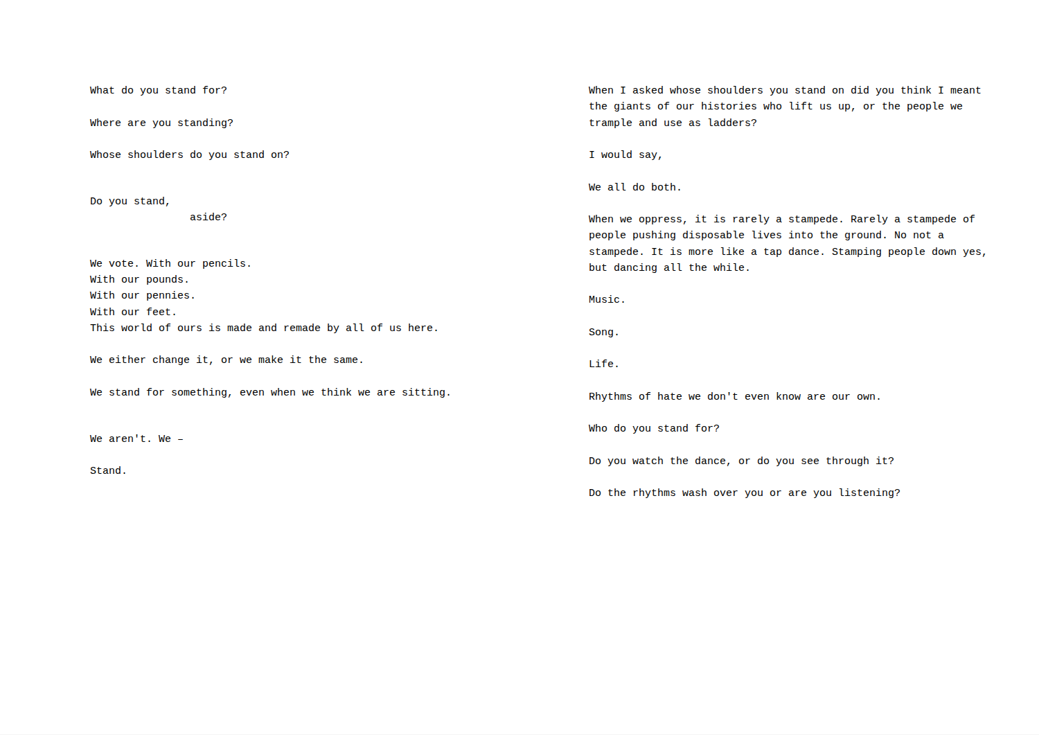What do you stand for?
Where are you standing?
Whose shoulders do you stand on?
Do you stand,
aside?
We vote. With our pencils.
With our pounds.
With our pennies.
With our feet.
This world of ours is made and remade by all of us here.
We either change it, or we make it the same.
We stand for something, even when we think we are sitting.
We aren't. We –
Stand.
When I asked whose shoulders you stand on did you think I meant the giants of our histories who lift us up, or the people we trample and use as ladders?
I would say,
We all do both.
When we oppress, it is rarely a stampede. Rarely a stampede of people pushing disposable lives into the ground. No not a stampede. It is more like a tap dance. Stamping people down yes, but dancing all the while.
Music.
Song.
Life.
Rhythms of hate we don't even know are our own.
Who do you stand for?
Do you watch the dance, or do you see through it?
Do the rhythms wash over you or are you listening?